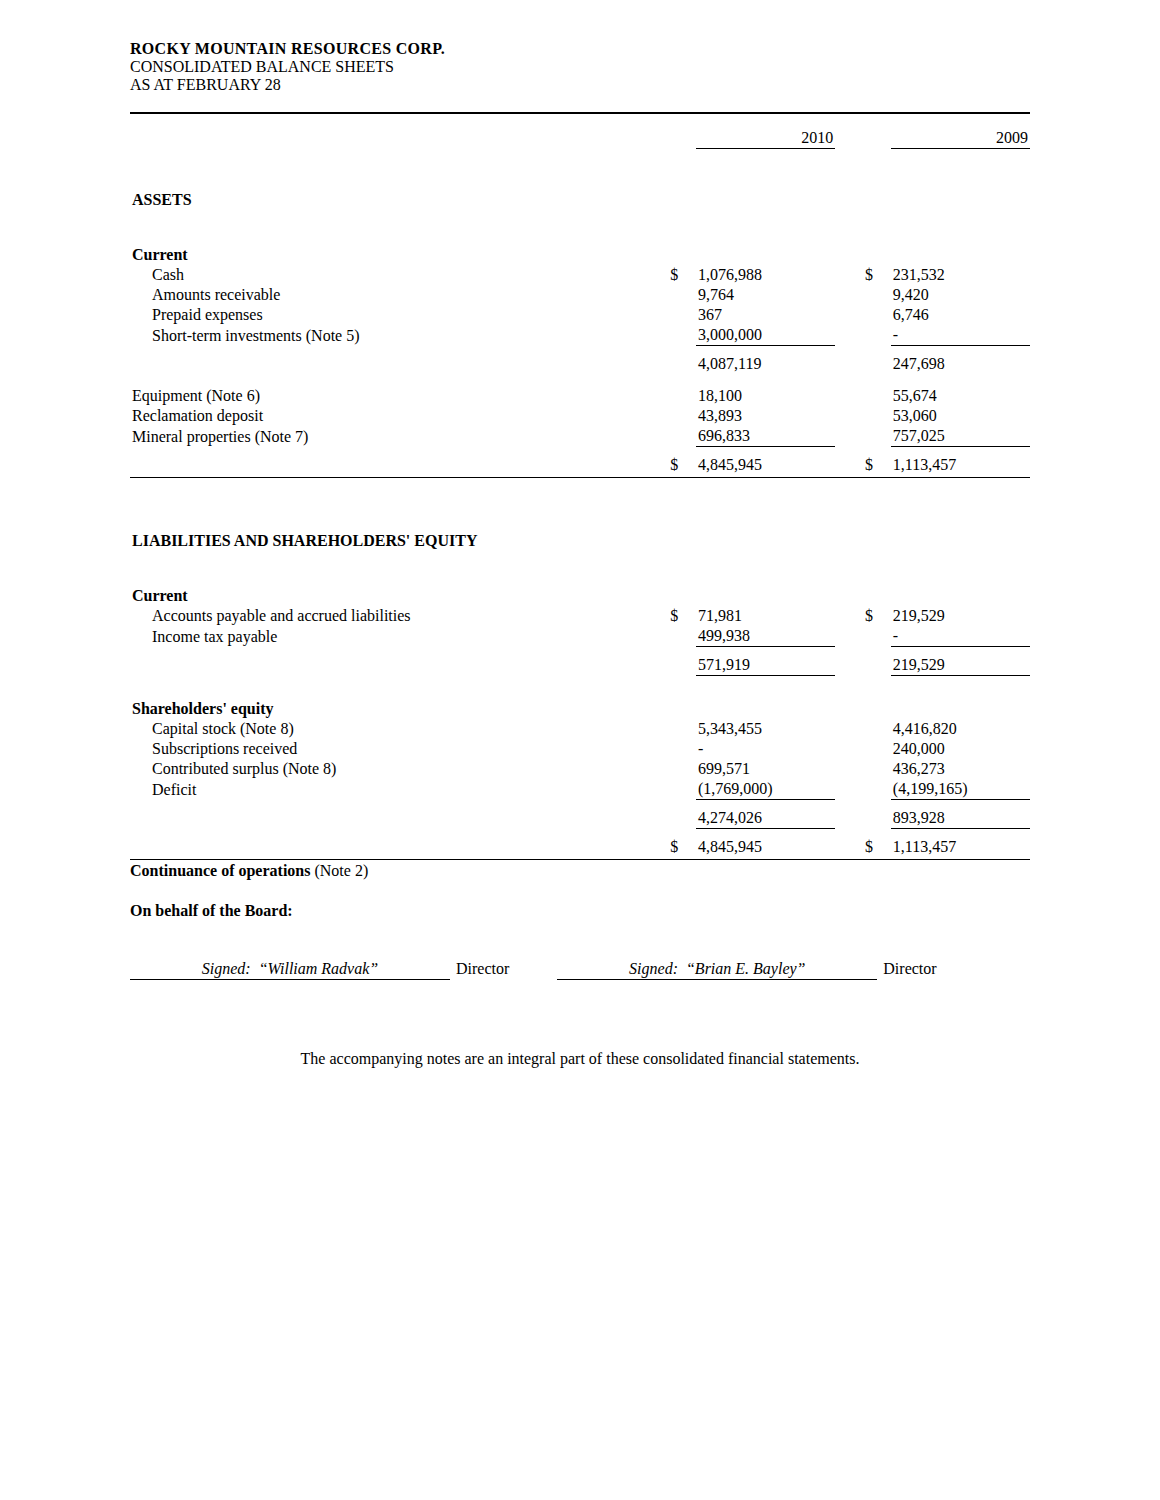ROCKY MOUNTAIN RESOURCES CORP.
CONSOLIDATED BALANCE SHEETS
AS AT FEBRUARY 28
| | | 2010 | | | 2009 |
| ASSETS | | | | | |
| Current | | | | | |
| Cash | $ | 1,076,988 | | $ | 231,532 |
| Amounts receivable | | 9,764 | | | 9,420 |
| Prepaid expenses | | 367 | | | 6,746 |
| Short-term investments (Note 5) | | 3,000,000 | | | - |
| | | 4,087,119 | | | 247,698 |
| Equipment (Note 6) | | 18,100 | | | 55,674 |
| Reclamation deposit | | 43,893 | | | 53,060 |
| Mineral properties (Note 7) | | 696,833 | | | 757,025 |
| | $ | 4,845,945 | | $ | 1,113,457 |
| LIABILITIES AND SHAREHOLDERS' EQUITY | | | | | |
| Current | | | | | |
| Accounts payable and accrued liabilities | $ | 71,981 | | $ | 219,529 |
| Income tax payable | | 499,938 | | | - |
| | | 571,919 | | | 219,529 |
| Shareholders' equity | | | | | |
| Capital stock (Note 8) | | 5,343,455 | | | 4,416,820 |
| Subscriptions received | | - | | | 240,000 |
| Contributed surplus (Note 8) | | 699,571 | | | 436,273 |
| Deficit | | (1,769,000) | | | (4,199,165) |
| | | 4,274,026 | | | 893,928 |
| | $ | 4,845,945 | | $ | 1,113,457 |
Continuance of operations (Note 2)
On behalf of the Board:
Signed: “William Radvak”Director Signed: “Brian E. Bayley”Director
The accompanying notes are an integral part of these consolidated financial statements.